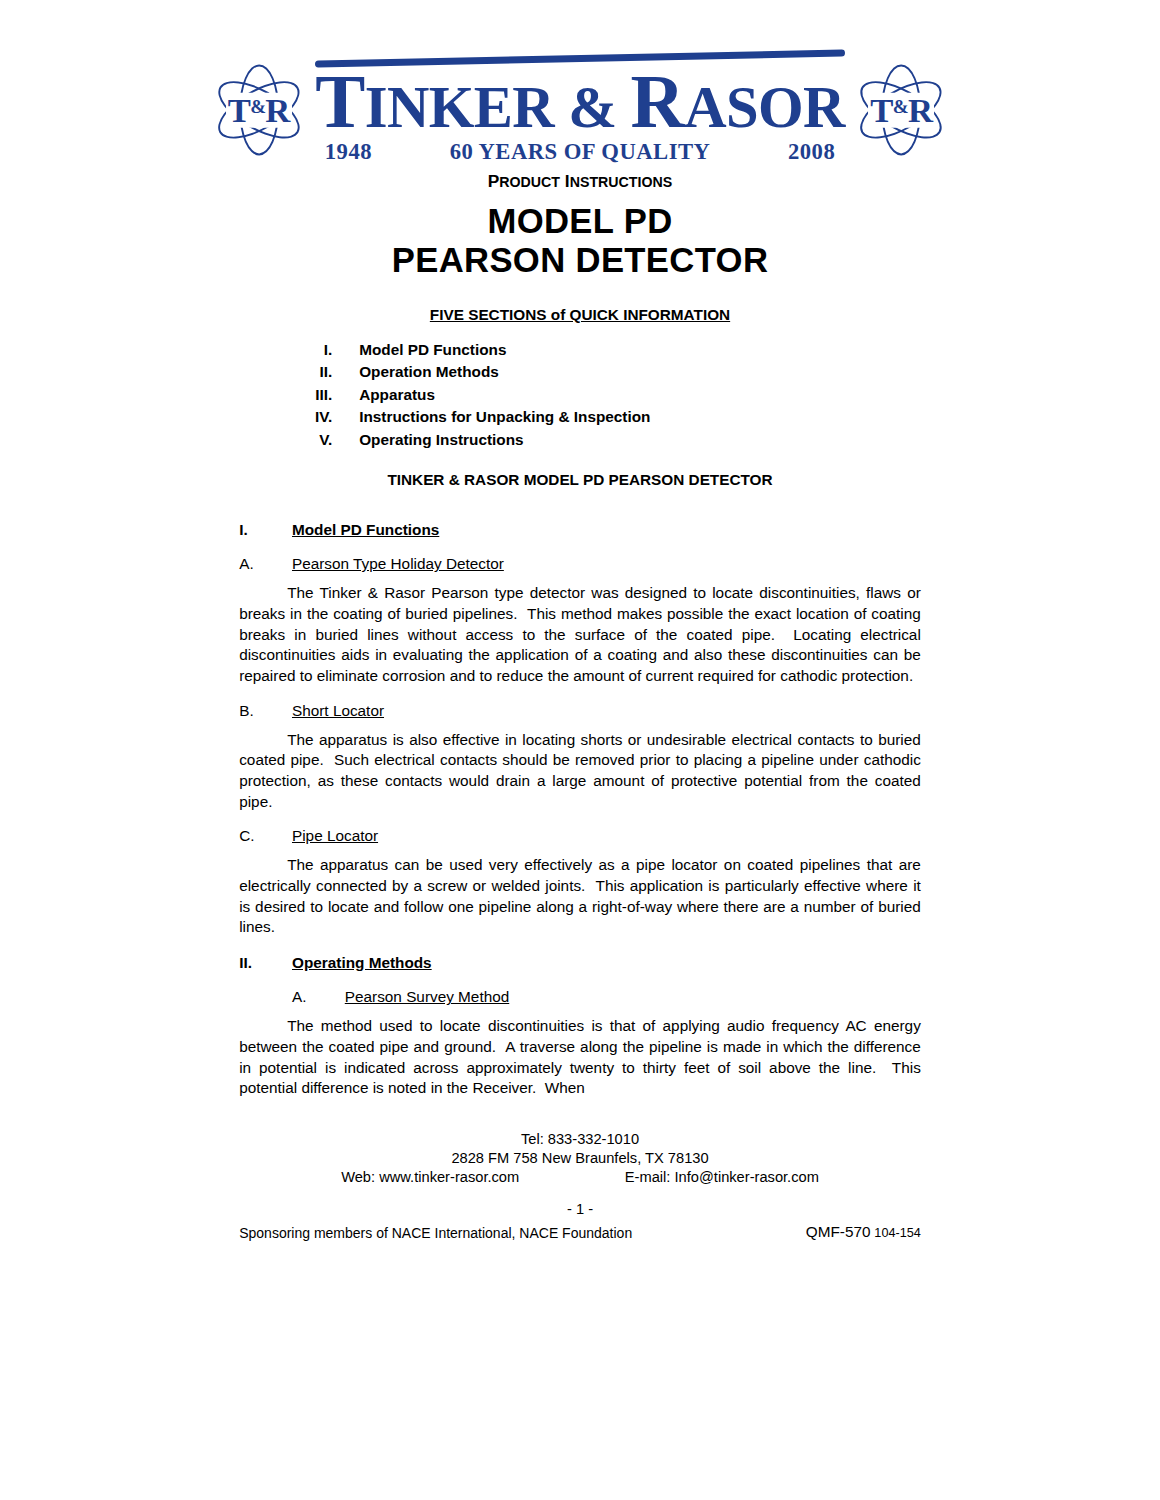T&R
TINKER & RASOR
1948 60 YEARS OF QUALITY 2008
T&R
PRODUCT INSTRUCTIONS
MODEL PD
PEARSON DETECTOR
FIVE SECTIONS of QUICK INFORMATION
| I. | Model PD Functions |
| II. | Operation Methods |
| III. | Apparatus |
| IV. | Instructions for Unpacking & Inspection |
| V. | Operating Instructions |
TINKER & RASOR MODEL PD PEARSON DETECTOR
I. Model PD Functions
A. Pearson Type Holiday Detector
The Tinker & Rasor Pearson type detector was designed to locate discontinuities, flaws or breaks in the coating of buried pipelines. This method makes possible the exact location of coating breaks in buried lines without access to the surface of the coated pipe. Locating electrical discontinuities aids in evaluating the application of a coating and also these discontinuities can be repaired to eliminate corrosion and to reduce the amount of current required for cathodic protection.
B. Short Locator
The apparatus is also effective in locating shorts or undesirable electrical contacts to buried coated pipe. Such electrical contacts should be removed prior to placing a pipeline under cathodic protection, as these contacts would drain a large amount of protective potential from the coated pipe.
C. Pipe Locator
The apparatus can be used very effectively as a pipe locator on coated pipelines that are electrically connected by a screw or welded joints. This application is particularly effective where it is desired to locate and follow one pipeline along a right-of-way where there are a number of buried lines.
II. Operating Methods
A. Pearson Survey Method
The method used to locate discontinuities is that of applying audio frequency AC energy between the coated pipe and ground. A traverse along the pipeline is made in which the difference in potential is indicated across approximately twenty to thirty feet of soil above the line. This potential difference is noted in the Receiver. When
Tel: 833-332-1010 2828 FM 758 New Braunfels, TX 78130 Web: www.tinker-rasor.com E-mail: Info@tinker-rasor.com
- 1 -
Sponsoring members of NACE International, NACE Foundation
QMF-570 104-154